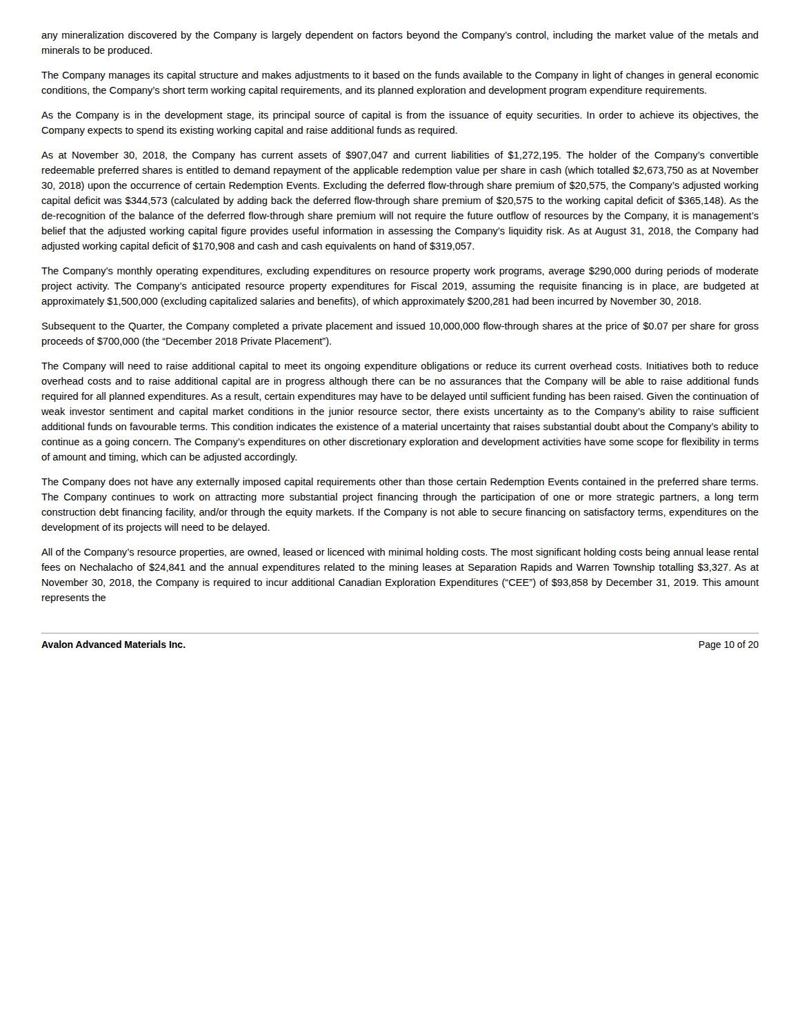any mineralization discovered by the Company is largely dependent on factors beyond the Company’s control, including the market value of the metals and minerals to be produced.
The Company manages its capital structure and makes adjustments to it based on the funds available to the Company in light of changes in general economic conditions, the Company’s short term working capital requirements, and its planned exploration and development program expenditure requirements.
As the Company is in the development stage, its principal source of capital is from the issuance of equity securities. In order to achieve its objectives, the Company expects to spend its existing working capital and raise additional funds as required.
As at November 30, 2018, the Company has current assets of $907,047 and current liabilities of $1,272,195. The holder of the Company’s convertible redeemable preferred shares is entitled to demand repayment of the applicable redemption value per share in cash (which totalled $2,673,750 as at November 30, 2018) upon the occurrence of certain Redemption Events. Excluding the deferred flow-through share premium of $20,575, the Company’s adjusted working capital deficit was $344,573 (calculated by adding back the deferred flow-through share premium of $20,575 to the working capital deficit of $365,148). As the de-recognition of the balance of the deferred flow-through share premium will not require the future outflow of resources by the Company, it is management’s belief that the adjusted working capital figure provides useful information in assessing the Company’s liquidity risk. As at August 31, 2018, the Company had adjusted working capital deficit of $170,908 and cash and cash equivalents on hand of $319,057.
The Company’s monthly operating expenditures, excluding expenditures on resource property work programs, average $290,000 during periods of moderate project activity. The Company’s anticipated resource property expenditures for Fiscal 2019, assuming the requisite financing is in place, are budgeted at approximately $1,500,000 (excluding capitalized salaries and benefits), of which approximately $200,281 had been incurred by November 30, 2018.
Subsequent to the Quarter, the Company completed a private placement and issued 10,000,000 flow-through shares at the price of $0.07 per share for gross proceeds of $700,000 (the “December 2018 Private Placement”).
The Company will need to raise additional capital to meet its ongoing expenditure obligations or reduce its current overhead costs. Initiatives both to reduce overhead costs and to raise additional capital are in progress although there can be no assurances that the Company will be able to raise additional funds required for all planned expenditures. As a result, certain expenditures may have to be delayed until sufficient funding has been raised. Given the continuation of weak investor sentiment and capital market conditions in the junior resource sector, there exists uncertainty as to the Company’s ability to raise sufficient additional funds on favourable terms. This condition indicates the existence of a material uncertainty that raises substantial doubt about the Company’s ability to continue as a going concern. The Company’s expenditures on other discretionary exploration and development activities have some scope for flexibility in terms of amount and timing, which can be adjusted accordingly.
The Company does not have any externally imposed capital requirements other than those certain Redemption Events contained in the preferred share terms. The Company continues to work on attracting more substantial project financing through the participation of one or more strategic partners, a long term construction debt financing facility, and/or through the equity markets. If the Company is not able to secure financing on satisfactory terms, expenditures on the development of its projects will need to be delayed.
All of the Company’s resource properties, are owned, leased or licenced with minimal holding costs. The most significant holding costs being annual lease rental fees on Nechalacho of $24,841 and the annual expenditures related to the mining leases at Separation Rapids and Warren Township totalling $3,327. As at November 30, 2018, the Company is required to incur additional Canadian Exploration Expenditures (“CEE”) of $93,858 by December 31, 2019. This amount represents the
Avalon Advanced Materials Inc. Page 10 of 20